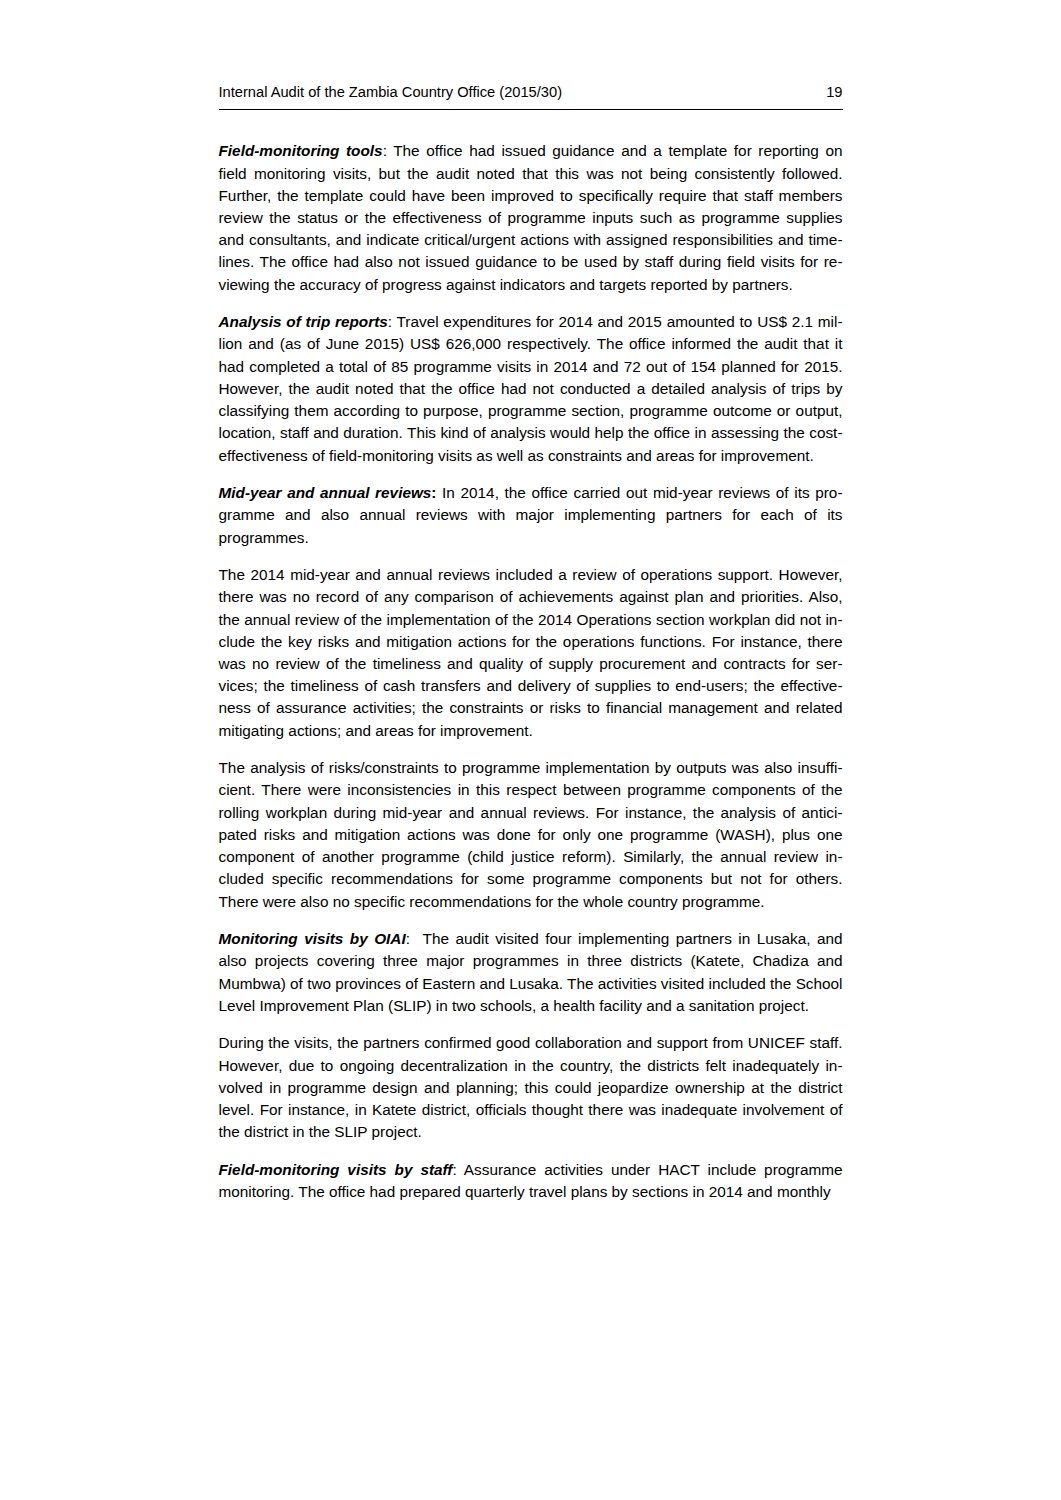Internal Audit of the Zambia Country Office (2015/30) 19
Field-monitoring tools: The office had issued guidance and a template for reporting on field monitoring visits, but the audit noted that this was not being consistently followed. Further, the template could have been improved to specifically require that staff members review the status or the effectiveness of programme inputs such as programme supplies and consultants, and indicate critical/urgent actions with assigned responsibilities and timelines. The office had also not issued guidance to be used by staff during field visits for reviewing the accuracy of progress against indicators and targets reported by partners.
Analysis of trip reports: Travel expenditures for 2014 and 2015 amounted to US$ 2.1 million and (as of June 2015) US$ 626,000 respectively. The office informed the audit that it had completed a total of 85 programme visits in 2014 and 72 out of 154 planned for 2015. However, the audit noted that the office had not conducted a detailed analysis of trips by classifying them according to purpose, programme section, programme outcome or output, location, staff and duration. This kind of analysis would help the office in assessing the cost-effectiveness of field-monitoring visits as well as constraints and areas for improvement.
Mid-year and annual reviews: In 2014, the office carried out mid-year reviews of its programme and also annual reviews with major implementing partners for each of its programmes.
The 2014 mid-year and annual reviews included a review of operations support. However, there was no record of any comparison of achievements against plan and priorities. Also, the annual review of the implementation of the 2014 Operations section workplan did not include the key risks and mitigation actions for the operations functions. For instance, there was no review of the timeliness and quality of supply procurement and contracts for services; the timeliness of cash transfers and delivery of supplies to end-users; the effectiveness of assurance activities; the constraints or risks to financial management and related mitigating actions; and areas for improvement.
The analysis of risks/constraints to programme implementation by outputs was also insufficient. There were inconsistencies in this respect between programme components of the rolling workplan during mid-year and annual reviews. For instance, the analysis of anticipated risks and mitigation actions was done for only one programme (WASH), plus one component of another programme (child justice reform). Similarly, the annual review included specific recommendations for some programme components but not for others. There were also no specific recommendations for the whole country programme.
Monitoring visits by OIAI: The audit visited four implementing partners in Lusaka, and also projects covering three major programmes in three districts (Katete, Chadiza and Mumbwa) of two provinces of Eastern and Lusaka. The activities visited included the School Level Improvement Plan (SLIP) in two schools, a health facility and a sanitation project.
During the visits, the partners confirmed good collaboration and support from UNICEF staff. However, due to ongoing decentralization in the country, the districts felt inadequately involved in programme design and planning; this could jeopardize ownership at the district level. For instance, in Katete district, officials thought there was inadequate involvement of the district in the SLIP project.
Field-monitoring visits by staff: Assurance activities under HACT include programme monitoring. The office had prepared quarterly travel plans by sections in 2014 and monthly